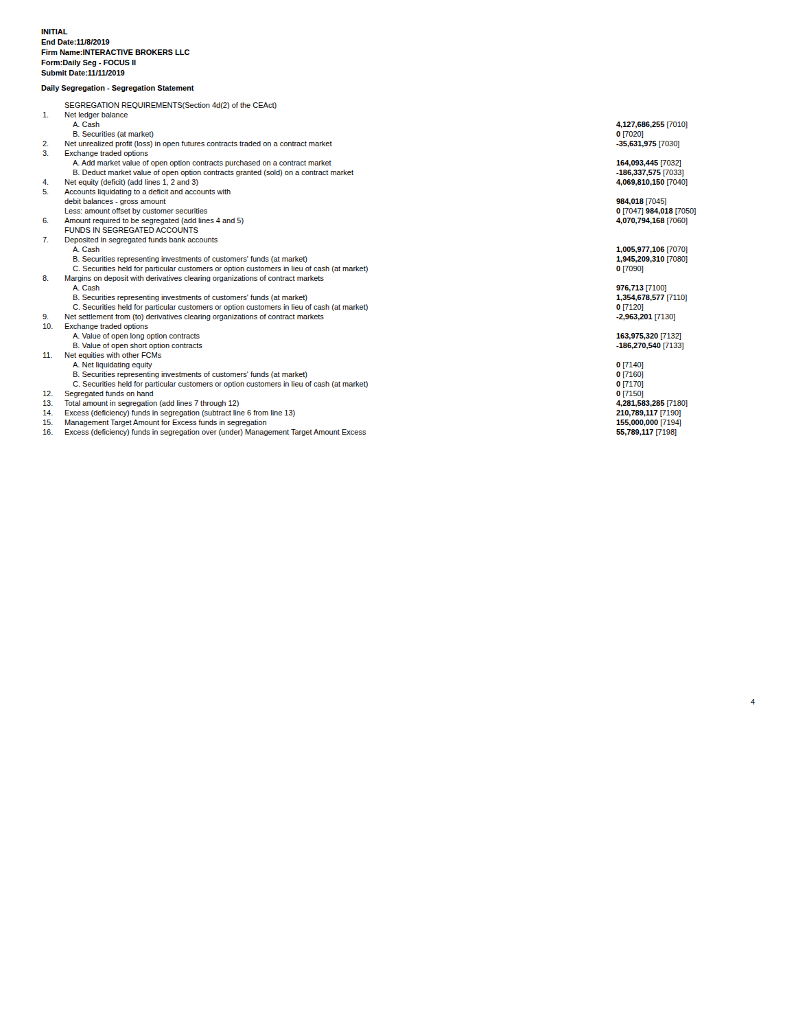INITIAL
End Date:11/8/2019
Firm Name:INTERACTIVE BROKERS LLC
Form:Daily Seg - FOCUS II
Submit Date:11/11/2019
Daily Segregation - Segregation Statement
| | SEGREGATION REQUIREMENTS(Section 4d(2) of the CEAct) | |
| 1. | Net ledger balance | |
| | A. Cash | 4,127,686,255 [7010] |
| | B. Securities (at market) | 0 [7020] |
| 2. | Net unrealized profit (loss) in open futures contracts traded on a contract market | -35,631,975 [7030] |
| 3. | Exchange traded options | |
| | A. Add market value of open option contracts purchased on a contract market | 164,093,445 [7032] |
| | B. Deduct market value of open option contracts granted (sold) on a contract market | -186,337,575 [7033] |
| 4. | Net equity (deficit) (add lines 1, 2 and 3) | 4,069,810,150 [7040] |
| 5. | Accounts liquidating to a deficit and accounts with | |
| | debit balances - gross amount | 984,018 [7045] |
| | Less: amount offset by customer securities | 0 [7047] 984,018 [7050] |
| 6. | Amount required to be segregated (add lines 4 and 5) | 4,070,794,168 [7060] |
| | FUNDS IN SEGREGATED ACCOUNTS | |
| 7. | Deposited in segregated funds bank accounts | |
| | A. Cash | 1,005,977,106 [7070] |
| | B. Securities representing investments of customers' funds (at market) | 1,945,209,310 [7080] |
| | C. Securities held for particular customers or option customers in lieu of cash (at market) | 0 [7090] |
| 8. | Margins on deposit with derivatives clearing organizations of contract markets | |
| | A. Cash | 976,713 [7100] |
| | B. Securities representing investments of customers' funds (at market) | 1,354,678,577 [7110] |
| | C. Securities held for particular customers or option customers in lieu of cash (at market) | 0 [7120] |
| 9. | Net settlement from (to) derivatives clearing organizations of contract markets | -2,963,201 [7130] |
| 10. | Exchange traded options | |
| | A. Value of open long option contracts | 163,975,320 [7132] |
| | B. Value of open short option contracts | -186,270,540 [7133] |
| 11. | Net equities with other FCMs | |
| | A. Net liquidating equity | 0 [7140] |
| | B. Securities representing investments of customers' funds (at market) | 0 [7160] |
| | C. Securities held for particular customers or option customers in lieu of cash (at market) | 0 [7170] |
| 12. | Segregated funds on hand | 0 [7150] |
| 13. | Total amount in segregation (add lines 7 through 12) | 4,281,583,285 [7180] |
| 14. | Excess (deficiency) funds in segregation (subtract line 6 from line 13) | 210,789,117 [7190] |
| 15. | Management Target Amount for Excess funds in segregation | 155,000,000 [7194] |
| 16. | Excess (deficiency) funds in segregation over (under) Management Target Amount Excess | 55,789,117 [7198] |
4